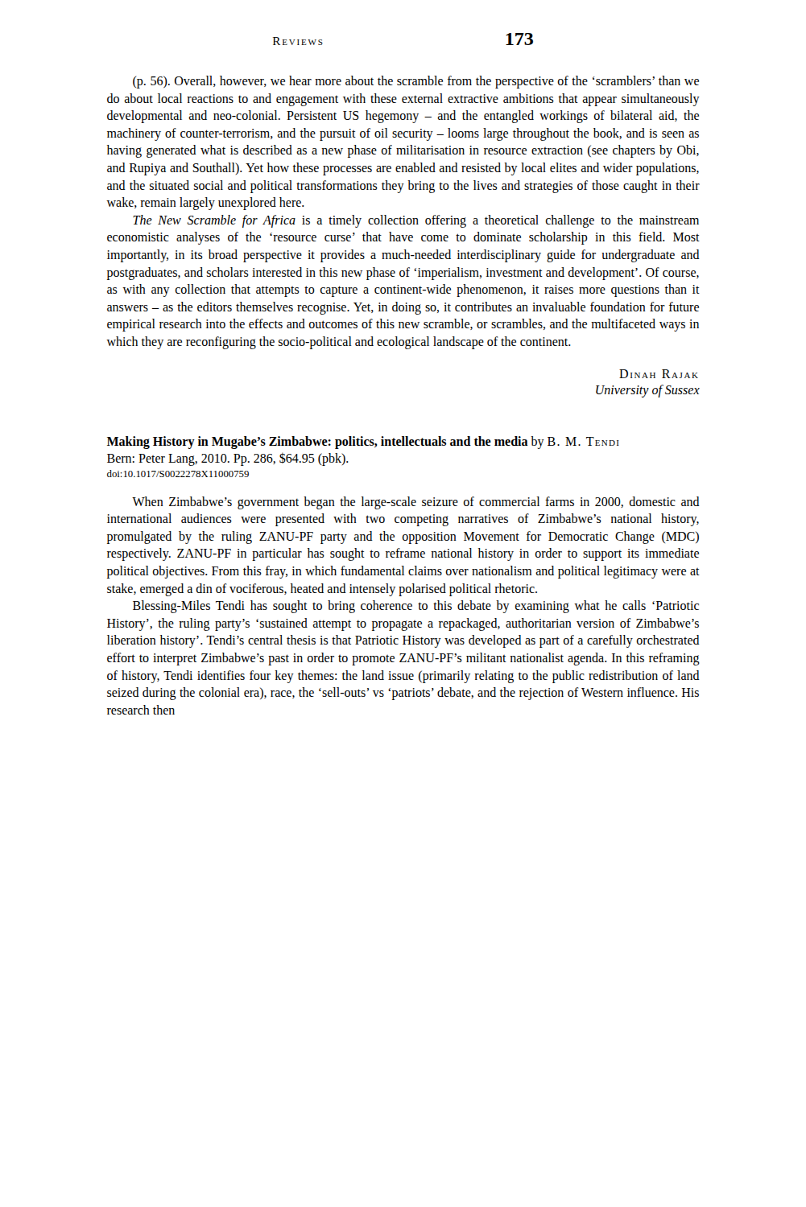Reviews 173
(p. 56). Overall, however, we hear more about the scramble from the perspective of the ‘scramblers’ than we do about local reactions to and engagement with these external extractive ambitions that appear simultaneously developmental and neo-colonial. Persistent US hegemony – and the entangled workings of bilateral aid, the machinery of counter-terrorism, and the pursuit of oil security – looms large throughout the book, and is seen as having generated what is described as a new phase of militarisation in resource extraction (see chapters by Obi, and Rupiya and Southall). Yet how these processes are enabled and resisted by local elites and wider populations, and the situated social and political transformations they bring to the lives and strategies of those caught in their wake, remain largely unexplored here.
The New Scramble for Africa is a timely collection offering a theoretical challenge to the mainstream economistic analyses of the ‘resource curse’ that have come to dominate scholarship in this field. Most importantly, in its broad perspective it provides a much-needed interdisciplinary guide for undergraduate and postgraduates, and scholars interested in this new phase of ‘imperialism, investment and development’. Of course, as with any collection that attempts to capture a continent-wide phenomenon, it raises more questions than it answers – as the editors themselves recognise. Yet, in doing so, it contributes an invaluable foundation for future empirical research into the effects and outcomes of this new scramble, or scrambles, and the multifaceted ways in which they are reconfiguring the socio-political and ecological landscape of the continent.
Dinah Rajak
University of Sussex
Making History in Mugabe’s Zimbabwe: politics, intellectuals and the media by B. M. Tendi Bern: Peter Lang, 2010. Pp. 286, $64.95 (pbk). doi:10.1017/S0022278X11000759
When Zimbabwe’s government began the large-scale seizure of commercial farms in 2000, domestic and international audiences were presented with two competing narratives of Zimbabwe’s national history, promulgated by the ruling ZANU-PF party and the opposition Movement for Democratic Change (MDC) respectively. ZANU-PF in particular has sought to reframe national history in order to support its immediate political objectives. From this fray, in which fundamental claims over nationalism and political legitimacy were at stake, emerged a din of vociferous, heated and intensely polarised political rhetoric.
Blessing-Miles Tendi has sought to bring coherence to this debate by examining what he calls ‘Patriotic History’, the ruling party’s ‘sustained attempt to propagate a repackaged, authoritarian version of Zimbabwe’s liberation history’. Tendi’s central thesis is that Patriotic History was developed as part of a carefully orchestrated effort to interpret Zimbabwe’s past in order to promote ZANU-PF’s militant nationalist agenda. In this reframing of history, Tendi identifies four key themes: the land issue (primarily relating to the public redistribution of land seized during the colonial era), race, the ‘sell-outs’ vs ‘patriots’ debate, and the rejection of Western influence. His research then